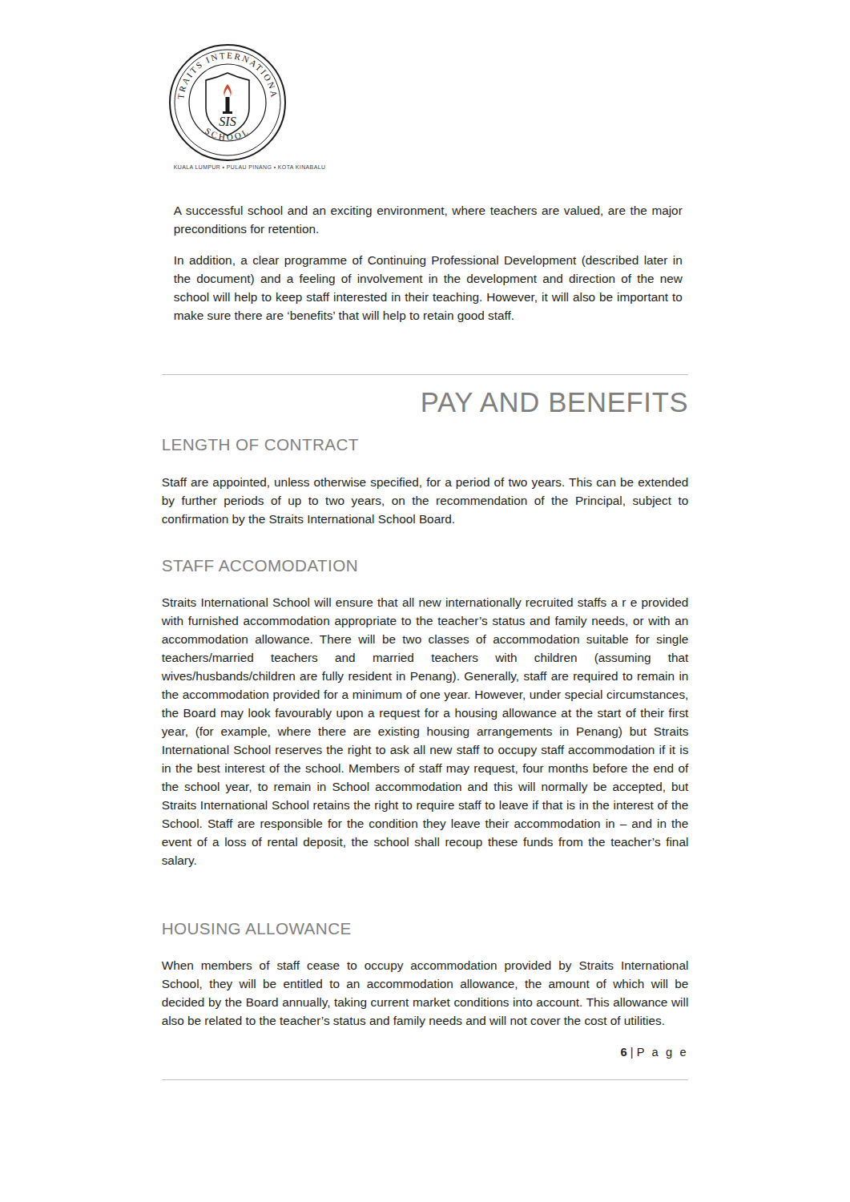STRAITS INTERNATIONAL SCHOOL SIS
KUALA LUMPUR • PULAU PINANG • KOTA KINABALU
A successful school and an exciting environment, where teachers are valued, are the major preconditions for retention.
In addition, a clear programme of Continuing Professional Development (described later in the document) and a feeling of involvement in the development and direction of the new school will help to keep staff interested in their teaching. However, it will also be important to make sure there are ‘benefits’ that will help to retain good staff.
PAY AND BENEFITS
LENGTH OF CONTRACT
Staff are appointed, unless otherwise specified, for a period of two years. This can be extended by further periods of up to two years, on the recommendation of the Principal, subject to confirmation by the Straits International School Board.
STAFF ACCOMODATION
Straits International School will ensure that all new internationally recruited staffs a r e provided with furnished accommodation appropriate to the teacher’s status and family needs, or with an accommodation allowance. There will be two classes of accommodation suitable for single teachers/married teachers and married teachers with children (assuming that wives/husbands/children are fully resident in Penang). Generally, staff are required to remain in the accommodation provided for a minimum of one year. However, under special circumstances, the Board may look favourably upon a request for a housing allowance at the start of their first year, (for example, where there are existing housing arrangements in Penang) but Straits International School reserves the right to ask all new staff to occupy staff accommodation if it is in the best interest of the school. Members of staff may request, four months before the end of the school year, to remain in School accommodation and this will normally be accepted, but Straits International School retains the right to require staff to leave if that is in the interest of the School. Staff are responsible for the condition they leave their accommodation in – and in the event of a loss of rental deposit, the school shall recoup these funds from the teacher’s final salary.
HOUSING ALLOWANCE
When members of staff cease to occupy accommodation provided by Straits International School, they will be entitled to an accommodation allowance, the amount of which will be decided by the Board annually, taking current market conditions into account. This allowance will also be related to the teacher’s status and family needs and will not cover the cost of utilities.
6 | P a g e